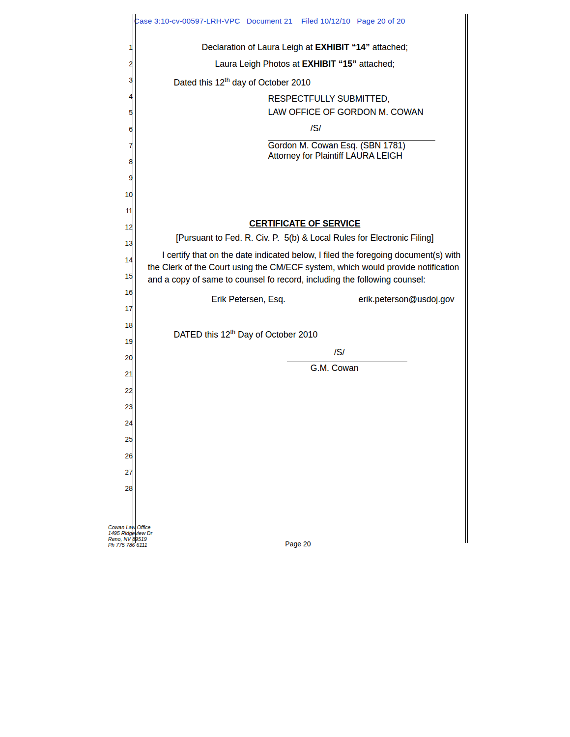Case 3:10-cv-00597-LRH-VPC Document 21 Filed 10/12/10 Page 20 of 20
1
2
3
4
5
6
7
8
9
10
11
12
13
14
15
16
17
18
19
20
21
22
23
24
25
26
27
28
Declaration of Laura Leigh at EXHIBIT “14” attached;
Laura Leigh Photos at EXHIBIT “15” attached;
Dated this 12th day of October 2010
RESPECTFULLY SUBMITTED,
LAW OFFICE OF GORDON M. COWAN
/S/
Gordon M. Cowan Esq. (SBN 1781)
Attorney for Plaintiff LAURA LEIGH
CERTIFICATE OF SERVICE
[Pursuant to Fed. R. Civ. P. 5(b) & Local Rules for Electronic Filing]
I certify that on the date indicated below, I filed the foregoing document(s) with the Clerk of the Court using the CM/ECF system, which would provide notification and a copy of same to counsel fo record, including the following counsel:
Erik Petersen, Esq. erik.peterson@usdoj.gov
DATED this 12th Day of October 2010
/S/
G.M. Cowan
Cowan Law Office
1495 Ridgeview Dr
Reno, NV 89519
Ph 775 786 6111
Page 20